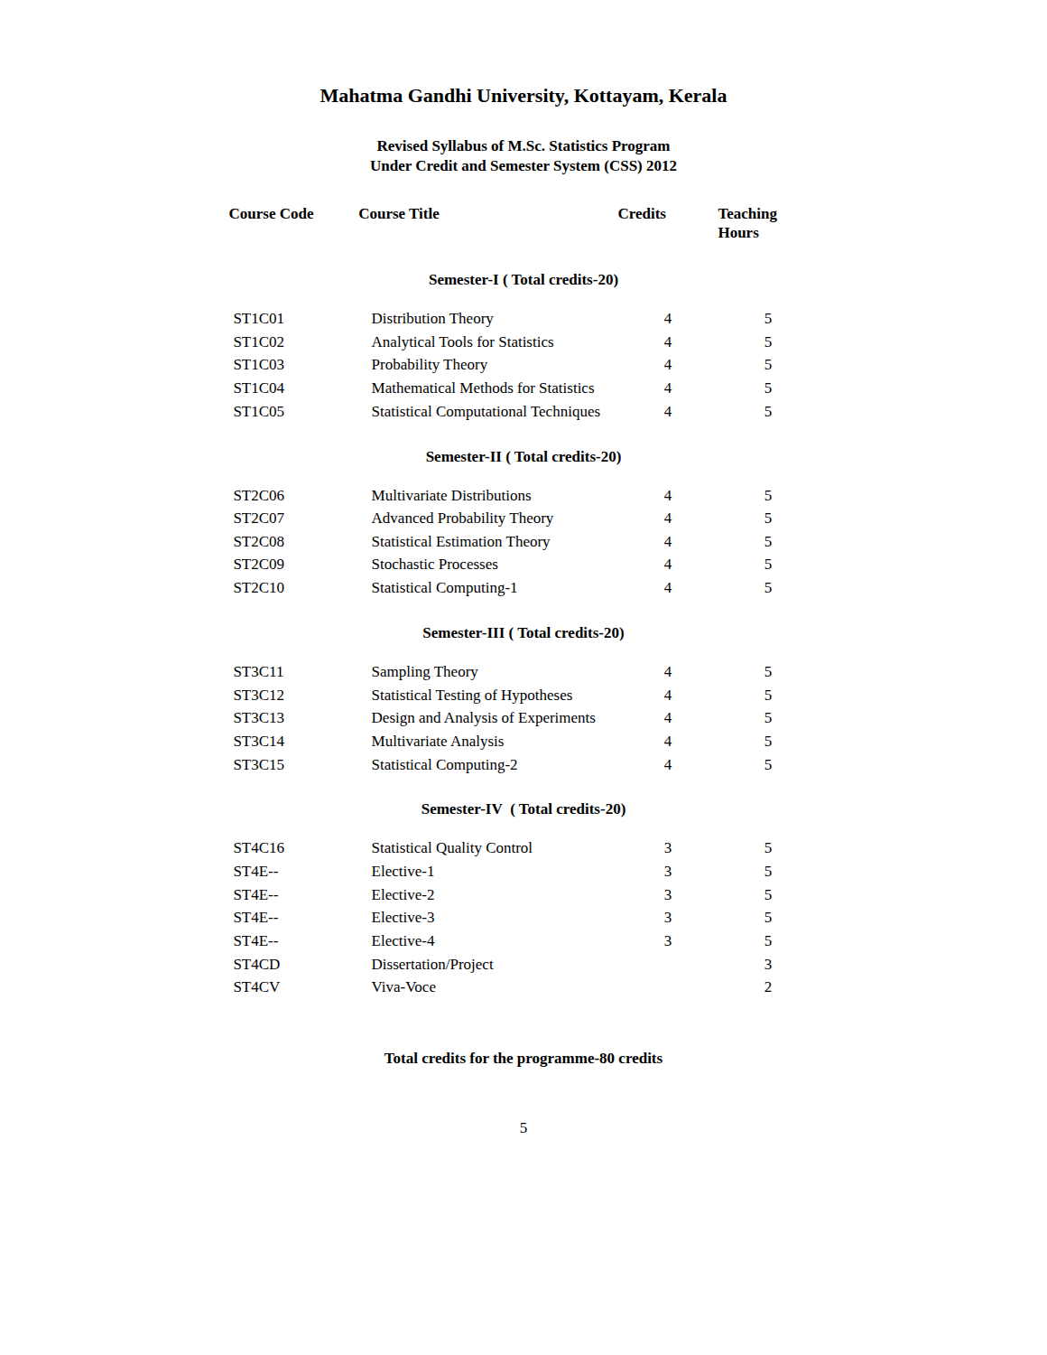Mahatma Gandhi University, Kottayam, Kerala
Revised Syllabus of M.Sc. Statistics Program
Under Credit and Semester System (CSS) 2012
| Course Code | Course Title | Credits | Teaching Hours |
| --- | --- | --- | --- |
| Semester-I ( Total credits-20) |
| ST1C01 | Distribution Theory | 4 | 5 |
| ST1C02 | Analytical Tools for Statistics | 4 | 5 |
| ST1C03 | Probability Theory | 4 | 5 |
| ST1C04 | Mathematical Methods for Statistics | 4 | 5 |
| ST1C05 | Statistical Computational Techniques | 4 | 5 |
| Semester-II ( Total credits-20) |
| ST2C06 | Multivariate Distributions | 4 | 5 |
| ST2C07 | Advanced Probability Theory | 4 | 5 |
| ST2C08 | Statistical Estimation Theory | 4 | 5 |
| ST2C09 | Stochastic Processes | 4 | 5 |
| ST2C10 | Statistical Computing-1 | 4 | 5 |
| Semester-III ( Total credits-20) |
| ST3C11 | Sampling Theory | 4 | 5 |
| ST3C12 | Statistical Testing of Hypotheses | 4 | 5 |
| ST3C13 | Design and Analysis of Experiments | 4 | 5 |
| ST3C14 | Multivariate Analysis | 4 | 5 |
| ST3C15 | Statistical Computing-2 | 4 | 5 |
| Semester-IV ( Total credits-20) |
| ST4C16 | Statistical Quality Control | 3 | 5 |
| ST4E-- | Elective-1 | 3 | 5 |
| ST4E-- | Elective-2 | 3 | 5 |
| ST4E-- | Elective-3 | 3 | 5 |
| ST4E-- | Elective-4 | 3 | 5 |
| ST4CD | Dissertation/Project | | 3 |
| ST4CV | Viva-Voce | | 2 |
Total credits for the programme-80 credits
5